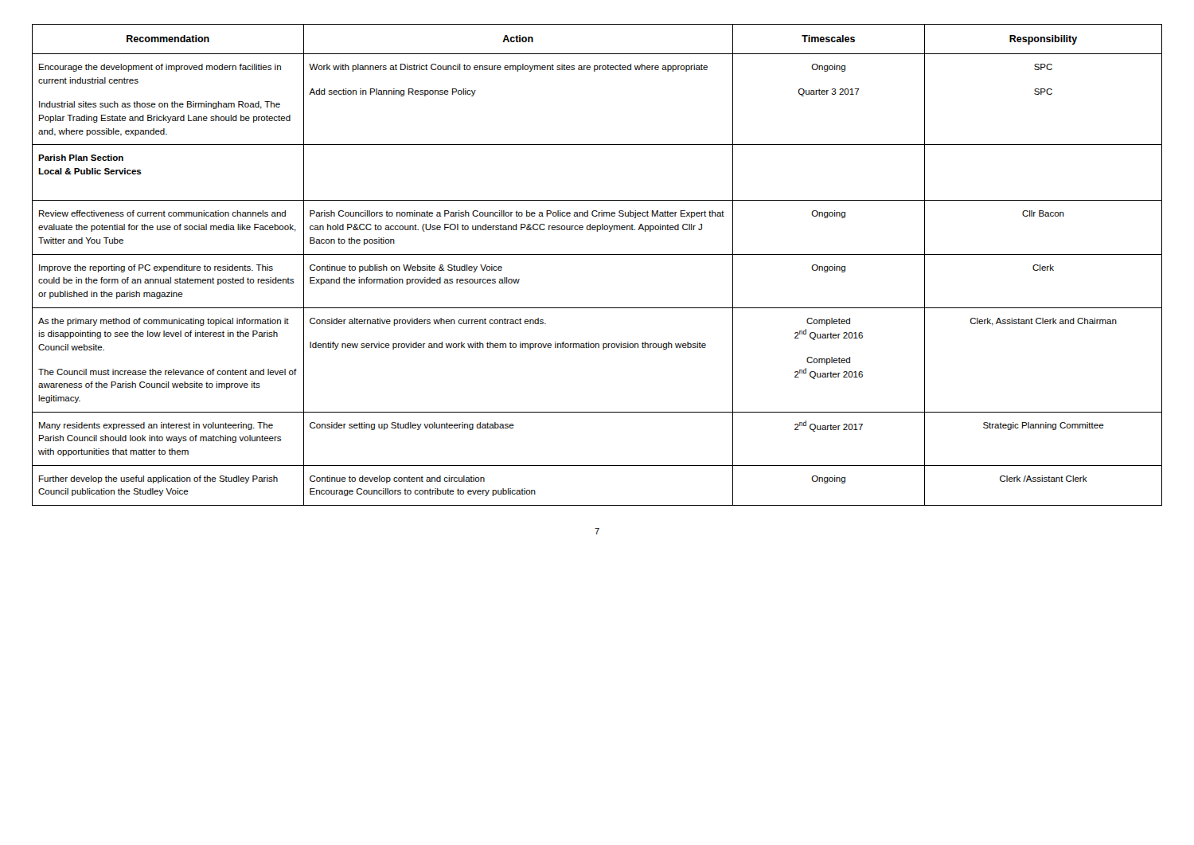| Recommendation | Action | Timescales | Responsibility |
| --- | --- | --- | --- |
| Encourage the development of improved modern facilities in current industrial centres Industrial sites such as those on the Birmingham Road, The Poplar Trading Estate and Brickyard Lane should be protected and, where possible, expanded. | Work with planners at District Council to ensure employment sites are protected where appropriate Add section in Planning Response Policy | Ongoing Quarter 3 2017 | SPC SPC |
| Parish Plan Section Local & Public Services | | | |
| Review effectiveness of current communication channels and evaluate the potential for the use of social media like Facebook, Twitter and You Tube | Parish Councillors to nominate a Parish Councillor to be a Police and Crime Subject Matter Expert that can hold P&CC to account. (Use FOI to understand P&CC resource deployment. Appointed Cllr J Bacon to the position | Ongoing | Cllr Bacon |
| Improve the reporting of PC expenditure to residents. This could be in the form of an annual statement posted to residents or published in the parish magazine | Continue to publish on Website & Studley Voice Expand the information provided as resources allow | Ongoing | Clerk |
| As the primary method of communicating topical information it is disappointing to see the low level of interest in the Parish Council website. The Council must increase the relevance of content and level of awareness of the Parish Council website to improve its legitimacy. | Consider alternative providers when current contract ends. Identify new service provider and work with them to improve information provision through website | Completed 2 nd Quarter 2016 Completed 2 nd Quarter 2016 | Clerk, Assistant Clerk and Chairman |
| Many residents expressed an interest in volunteering. The Parish Council should look into ways of matching volunteers with opportunities that matter to them | Consider setting up Studley volunteering database | 2 nd Quarter 2017 | Strategic Planning Committee |
| Further develop the useful application of the Studley Parish Council publication the Studley Voice | Continue to develop content and circulation Encourage Councillors to contribute to every publication | Ongoing | Clerk /Assistant Clerk |
7